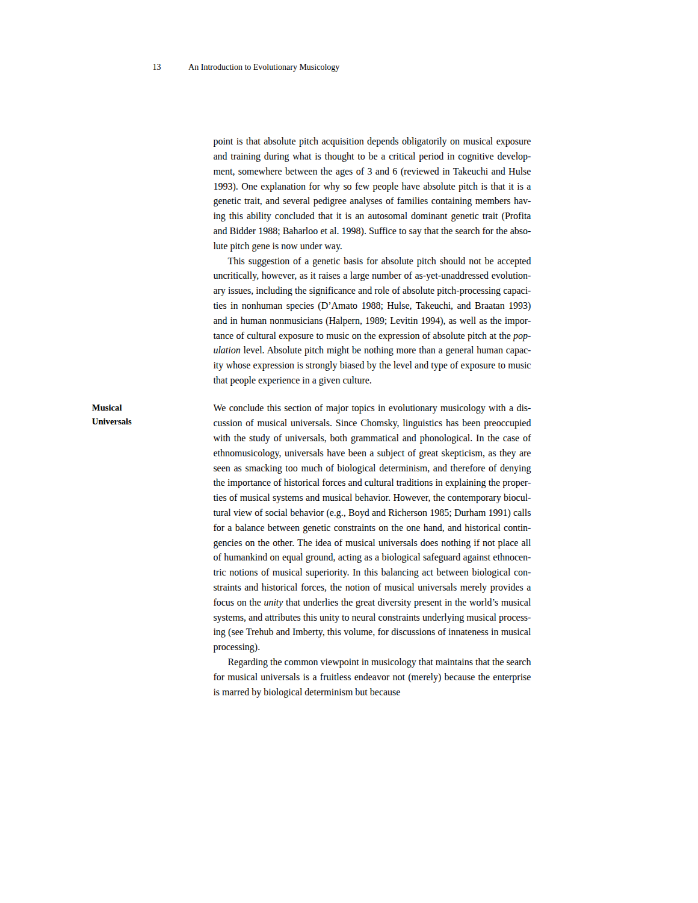13 An Introduction to Evolutionary Musicology
point is that absolute pitch acquisition depends obligatorily on musical exposure and training during what is thought to be a critical period in cognitive development, somewhere between the ages of 3 and 6 (reviewed in Takeuchi and Hulse 1993). One explanation for why so few people have absolute pitch is that it is a genetic trait, and several pedigree analyses of families containing members having this ability concluded that it is an autosomal dominant genetic trait (Profita and Bidder 1988; Baharloo et al. 1998). Suffice to say that the search for the absolute pitch gene is now under way.
This suggestion of a genetic basis for absolute pitch should not be accepted uncritically, however, as it raises a large number of as-yet-unaddressed evolutionary issues, including the significance and role of absolute pitch-processing capacities in nonhuman species (D’Amato 1988; Hulse, Takeuchi, and Braatan 1993) and in human nonmusicians (Halpern, 1989; Levitin 1994), as well as the importance of cultural exposure to music on the expression of absolute pitch at the population level. Absolute pitch might be nothing more than a general human capacity whose expression is strongly biased by the level and type of exposure to music that people experience in a given culture.
Musical Universals
We conclude this section of major topics in evolutionary musicology with a discussion of musical universals. Since Chomsky, linguistics has been preoccupied with the study of universals, both grammatical and phonological. In the case of ethnomusicology, universals have been a subject of great skepticism, as they are seen as smacking too much of biological determinism, and therefore of denying the importance of historical forces and cultural traditions in explaining the properties of musical systems and musical behavior. However, the contemporary biocultural view of social behavior (e.g., Boyd and Richerson 1985; Durham 1991) calls for a balance between genetic constraints on the one hand, and historical contingencies on the other. The idea of musical universals does nothing if not place all of humankind on equal ground, acting as a biological safeguard against ethnocentric notions of musical superiority. In this balancing act between biological constraints and historical forces, the notion of musical universals merely provides a focus on the unity that underlies the great diversity present in the world’s musical systems, and attributes this unity to neural constraints underlying musical processing (see Trehub and Imberty, this volume, for discussions of innateness in musical processing).
Regarding the common viewpoint in musicology that maintains that the search for musical universals is a fruitless endeavor not (merely) because the enterprise is marred by biological determinism but because